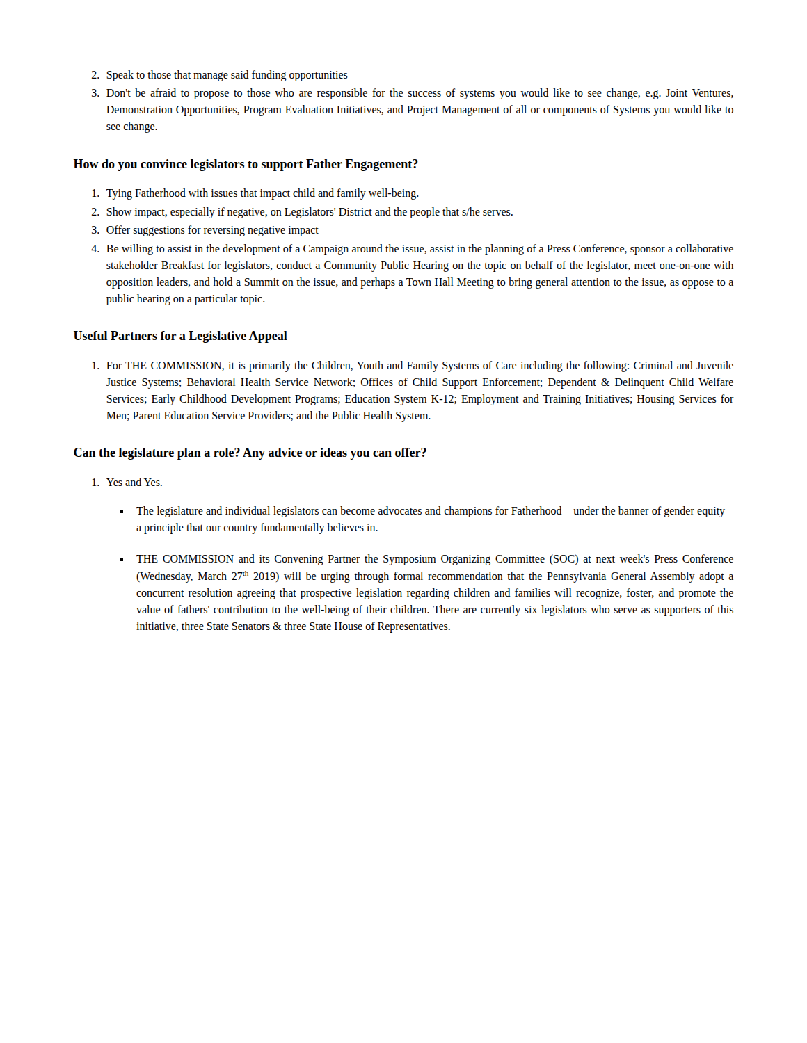Speak to those that manage said funding opportunities
Don't be afraid to propose to those who are responsible for the success of systems you would like to see change, e.g. Joint Ventures, Demonstration Opportunities, Program Evaluation Initiatives, and Project Management of all or components of Systems you would like to see change.
How do you convince legislators to support Father Engagement?
Tying Fatherhood with issues that impact child and family well-being.
Show impact, especially if negative, on Legislators' District and the people that s/he serves.
Offer suggestions for reversing negative impact
Be willing to assist in the development of a Campaign around the issue, assist in the planning of a Press Conference, sponsor a collaborative stakeholder Breakfast for legislators, conduct a Community Public Hearing on the topic on behalf of the legislator, meet one-on-one with opposition leaders, and hold a Summit on the issue, and perhaps a Town Hall Meeting to bring general attention to the issue, as oppose to a public hearing on a particular topic.
Useful Partners for a Legislative Appeal
For THE COMMISSION, it is primarily the Children, Youth and Family Systems of Care including the following: Criminal and Juvenile Justice Systems; Behavioral Health Service Network; Offices of Child Support Enforcement; Dependent & Delinquent Child Welfare Services; Early Childhood Development Programs; Education System K-12; Employment and Training Initiatives; Housing Services for Men; Parent Education Service Providers; and the Public Health System.
Can the legislature plan a role? Any advice or ideas you can offer?
Yes and Yes.
The legislature and individual legislators can become advocates and champions for Fatherhood – under the banner of gender equity – a principle that our country fundamentally believes in.
THE COMMISSION and its Convening Partner the Symposium Organizing Committee (SOC) at next week's Press Conference (Wednesday, March 27th 2019) will be urging through formal recommendation that the Pennsylvania General Assembly adopt a concurrent resolution agreeing that prospective legislation regarding children and families will recognize, foster, and promote the value of fathers' contribution to the well-being of their children. There are currently six legislators who serve as supporters of this initiative, three State Senators & three State House of Representatives.